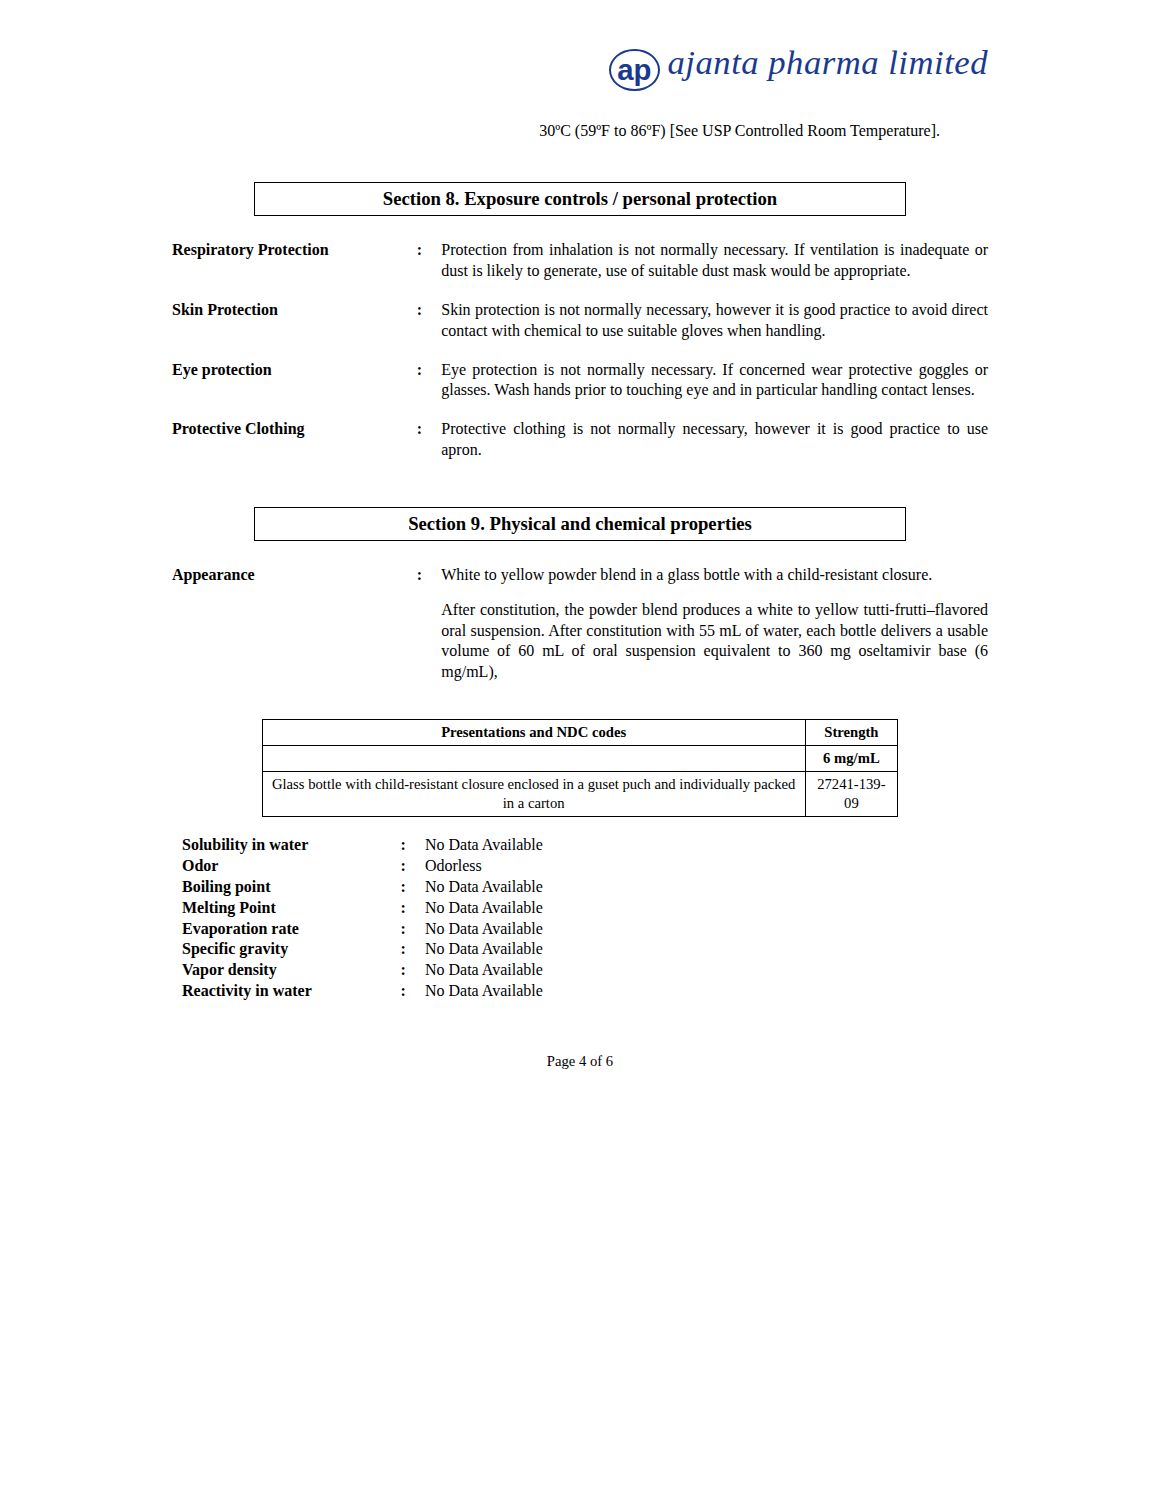ap ajanta pharma limited
30ºC (59ºF to 86ºF) [See USP Controlled Room Temperature].
Section 8. Exposure controls / personal protection
| Respiratory Protection | : | Protection from inhalation is not normally necessary. If ventilation is inadequate or dust is likely to generate, use of suitable dust mask would be appropriate. |
| Skin Protection | : | Skin protection is not normally necessary, however it is good practice to avoid direct contact with chemical to use suitable gloves when handling. |
| Eye protection | : | Eye protection is not normally necessary. If concerned wear protective goggles or glasses. Wash hands prior to touching eye and in particular handling contact lenses. |
| Protective Clothing | : | Protective clothing is not normally necessary, however it is good practice to use apron. |
Section 9. Physical and chemical properties
| Appearance | : | White to yellow powder blend in a glass bottle with a child-resistant closure. After constitution, the powder blend produces a white to yellow tutti-frutti–flavored oral suspension. After constitution with 55 mL of water, each bottle delivers a usable volume of 60 mL of oral suspension equivalent to 360 mg oseltamivir base (6 mg/mL), |
| Presentations and NDC codes | Strength |
| --- | --- |
| | 6 mg/mL |
| Glass bottle with child-resistant closure enclosed in a guset puch and individually packed in a carton | 27241-139-09 |
| Solubility in water | : | No Data Available |
| Odor | : | Odorless |
| Boiling point | : | No Data Available |
| Melting Point | : | No Data Available |
| Evaporation rate | : | No Data Available |
| Specific gravity | : | No Data Available |
| Vapor density | : | No Data Available |
| Reactivity in water | : | No Data Available |
Page 4 of 6